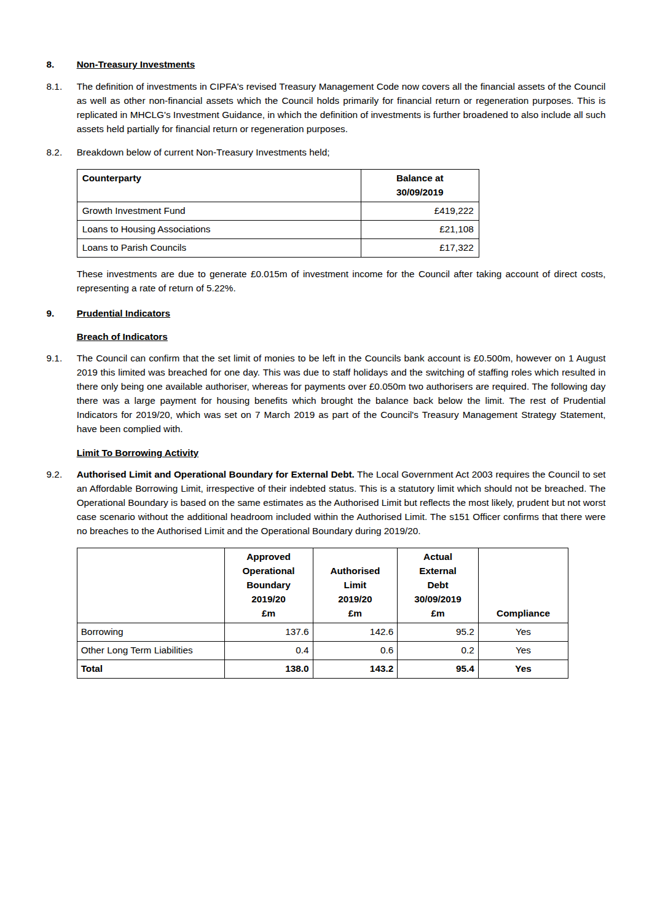8. Non-Treasury Investments
8.1. The definition of investments in CIPFA's revised Treasury Management Code now covers all the financial assets of the Council as well as other non-financial assets which the Council holds primarily for financial return or regeneration purposes. This is replicated in MHCLG's Investment Guidance, in which the definition of investments is further broadened to also include all such assets held partially for financial return or regeneration purposes.
8.2. Breakdown below of current Non-Treasury Investments held;
| Counterparty | Balance at 30/09/2019 |
| --- | --- |
| Growth Investment Fund | £419,222 |
| Loans to Housing Associations | £21,108 |
| Loans to Parish Councils | £17,322 |
These investments are due to generate £0.015m of investment income for the Council after taking account of direct costs, representing a rate of return of 5.22%.
9. Prudential Indicators
Breach of Indicators
9.1. The Council can confirm that the set limit of monies to be left in the Councils bank account is £0.500m, however on 1 August 2019 this limited was breached for one day. This was due to staff holidays and the switching of staffing roles which resulted in there only being one available authoriser, whereas for payments over £0.050m two authorisers are required. The following day there was a large payment for housing benefits which brought the balance back below the limit. The rest of Prudential Indicators for 2019/20, which was set on 7 March 2019 as part of the Council's Treasury Management Strategy Statement, have been complied with.
Limit To Borrowing Activity
9.2. Authorised Limit and Operational Boundary for External Debt. The Local Government Act 2003 requires the Council to set an Affordable Borrowing Limit, irrespective of their indebted status. This is a statutory limit which should not be breached. The Operational Boundary is based on the same estimates as the Authorised Limit but reflects the most likely, prudent but not worst case scenario without the additional headroom included within the Authorised Limit. The s151 Officer confirms that there were no breaches to the Authorised Limit and the Operational Boundary during 2019/20.
| | Approved Operational Boundary 2019/20 £m | Authorised Limit 2019/20 £m | Actual External Debt 30/09/2019 £m | Compliance |
| --- | --- | --- | --- | --- |
| Borrowing | 137.6 | 142.6 | 95.2 | Yes |
| Other Long Term Liabilities | 0.4 | 0.6 | 0.2 | Yes |
| Total | 138.0 | 143.2 | 95.4 | Yes |